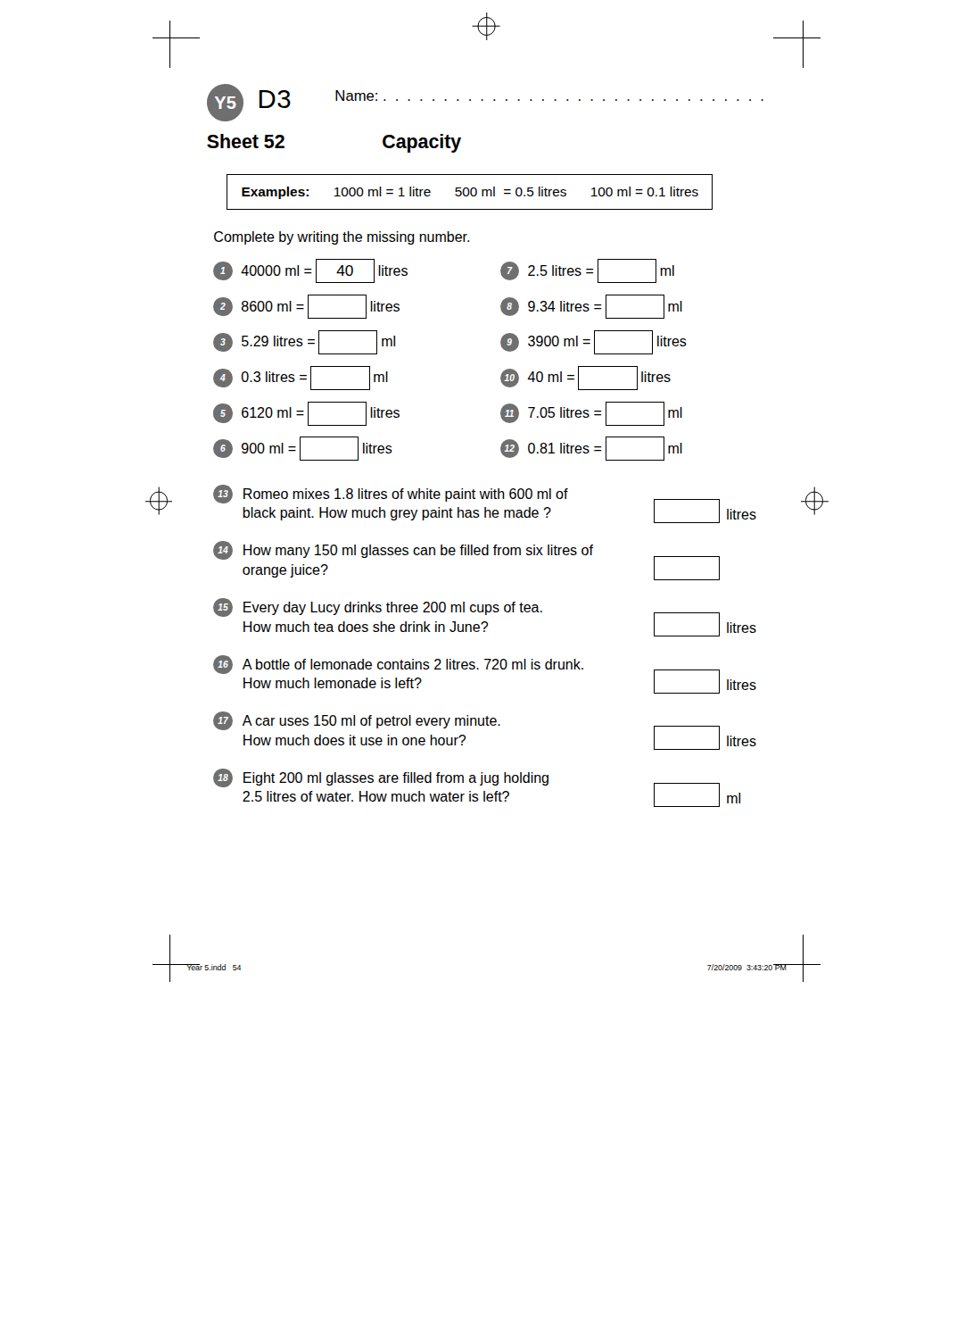Y5
D3
Name: . . . . . . . . . . . . . . . . . . . . . . . . . . . . . . . .
Sheet 52
Capacity
Examples: 1000 ml = 1 litre 500 ml = 0.5 litres 100 ml = 0.1 litres
Complete by writing the missing number.
140000 ml =40litres
72.5 litres = ml
28600 ml = litres
89.34 litres = ml
35.29 litres = ml
93900 ml = litres
40.3 litres = ml
1040 ml = litres
56120 ml = litres
117.05 litres = ml
6900 ml = litres
120.81 litres = ml
13
Romeo mixes 1.8 litres of white paint with 600 ml of
black paint. How much grey paint has he made ?
litres
14
How many 150 ml glasses can be filled from six litres of
orange juice?
15
Every day Lucy drinks three 200 ml cups of tea.
How much tea does she drink in June?
litres
16
A bottle of lemonade contains 2 litres. 720 ml is drunk.
How much lemonade is left?
litres
17
A car uses 150 ml of petrol every minute.
How much does it use in one hour?
litres
18
Eight 200 ml glasses are filled from a jug holding
2.5 litres of water. How much water is left?
ml
Year 5.indd 54
7/20/2009 3:43:20 PM